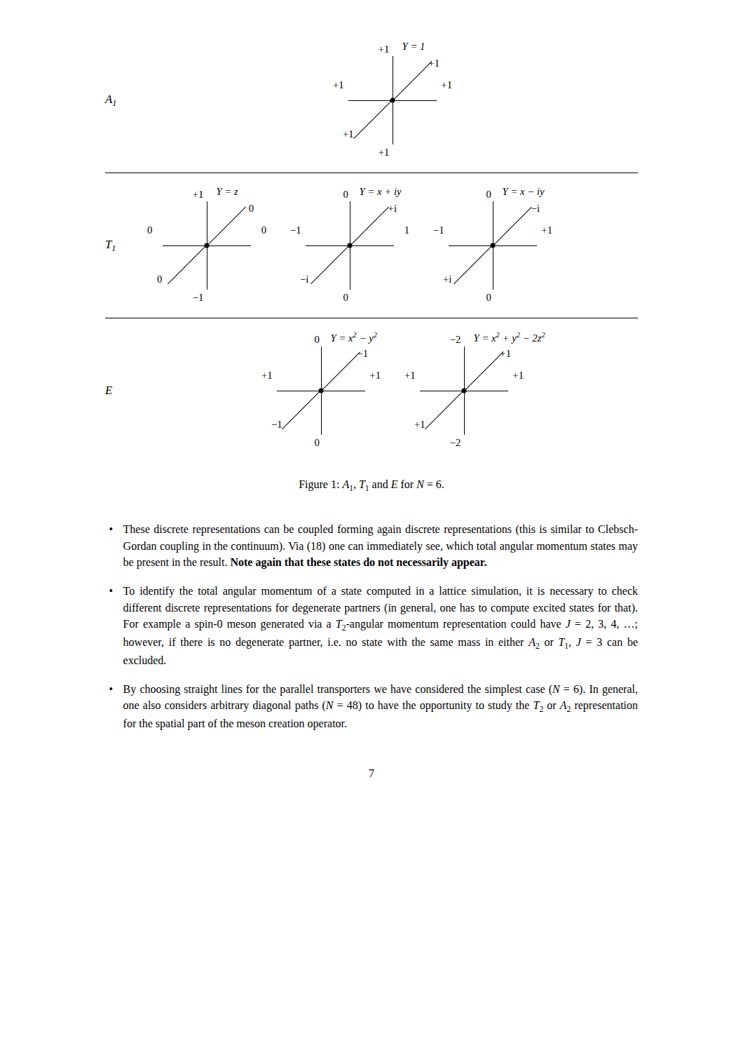A1
Y = 1 +1 +1 +1 +1 +1 +1
T1
Y = z +1 0 0 0 0 −1
Y = x + iy 0 +i −1 1 −i 0
Y = x − iy 0 −i −1 +1 +i 0
E
Y = x2 − y2 0 −1 +1 +1 −1 0
Y = x2 + y2 − 2z2 −2 +1 +1 +1 +1 −2
Figure 1: A1, T1 and E for N = 6.
These discrete representations can be coupled forming again discrete representations (this is similar to Clebsch-Gordan coupling in the continuum). Via (18) one can immediately see, which total angular momentum states may be present in the result. Note again that these states do not necessarily appear.
To identify the total angular momentum of a state computed in a lattice simulation, it is necessary to check different discrete representations for degenerate partners (in general, one has to compute excited states for that). For example a spin-0 meson generated via a T2-angular momentum representation could have J = 2, 3, 4, …; however, if there is no degenerate partner, i.e. no state with the same mass in either A2 or T1, J = 3 can be excluded.
By choosing straight lines for the parallel transporters we have considered the simplest case (N = 6). In general, one also considers arbitrary diagonal paths (N = 48) to have the opportunity to study the T2 or A2 representation for the spatial part of the meson creation operator.
7